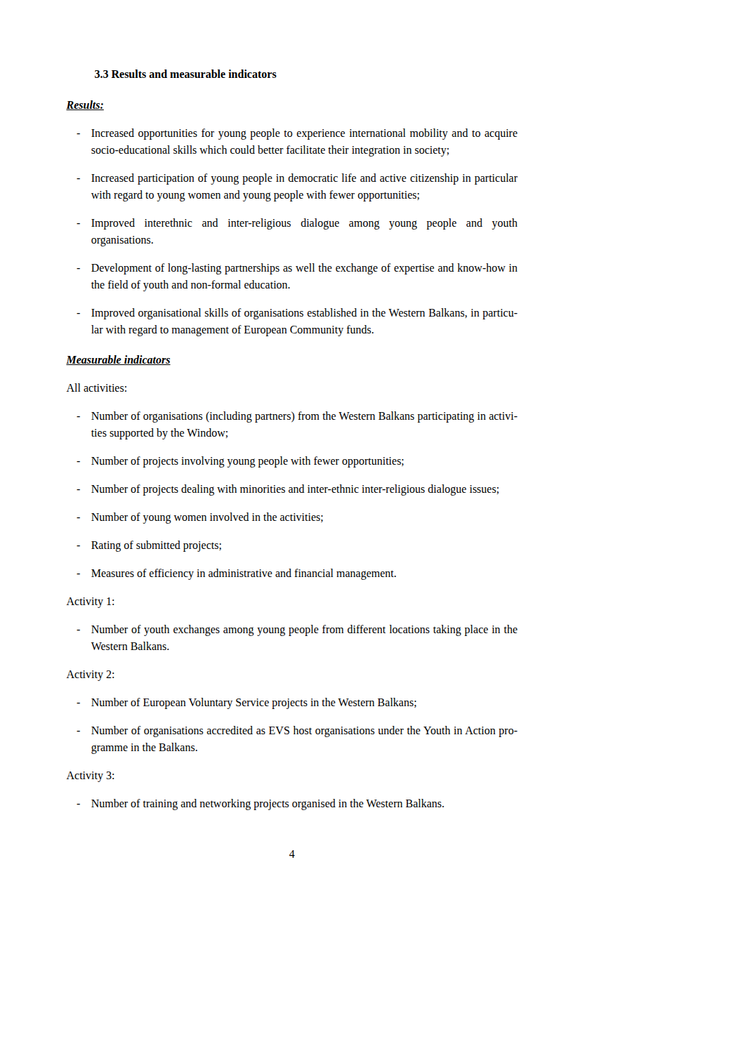3.3 Results and measurable indicators
Results:
Increased opportunities for young people to experience international mobility and to acquire socio-educational skills which could better facilitate their integration in society;
Increased participation of young people in democratic life and active citizenship in particular with regard to young women and young people with fewer opportunities;
Improved interethnic and inter-religious dialogue among young people and youth organisations.
Development of long-lasting partnerships as well the exchange of expertise and know-how in the field of youth and non-formal education.
Improved organisational skills of organisations established in the Western Balkans, in particular with regard to management of European Community funds.
Measurable indicators
All activities:
Number of organisations (including partners) from the Western Balkans participating in activities supported by the Window;
Number of projects involving young people with fewer opportunities;
Number of projects dealing with minorities and inter-ethnic inter-religious dialogue issues;
Number of young women involved in the activities;
Rating of submitted projects;
Measures of efficiency in administrative and financial management.
Activity 1:
Number of youth exchanges among young people from different locations taking place in the Western Balkans.
Activity 2:
Number of European Voluntary Service projects in the Western Balkans;
Number of organisations accredited as EVS host organisations under the Youth in Action programme in the Balkans.
Activity 3:
Number of training and networking projects organised in the Western Balkans.
4